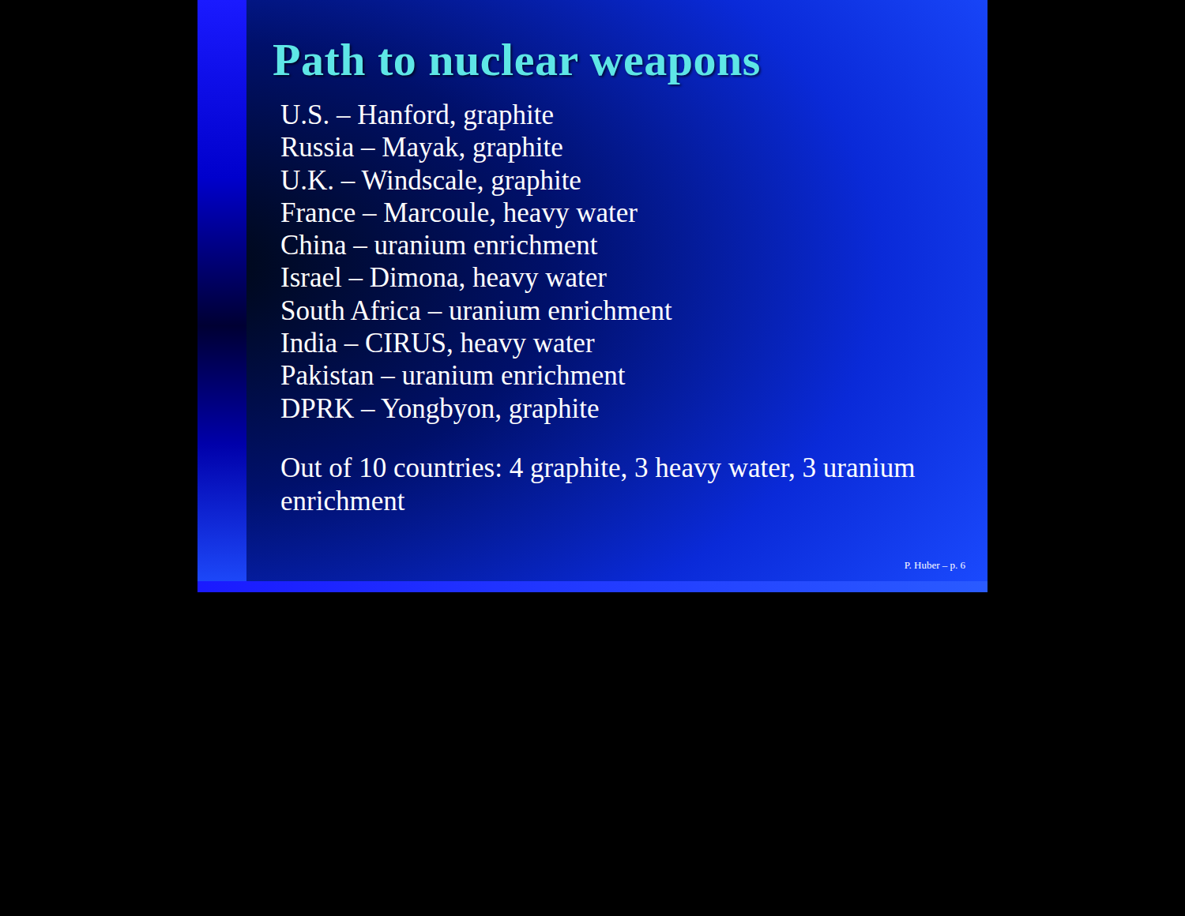Path to nuclear weapons
U.S. – Hanford, graphite Russia – Mayak, graphite U.K. – Windscale, graphite France – Marcoule, heavy water China – uranium enrichment Israel – Dimona, heavy water South Africa – uranium enrichment India – CIRUS, heavy water Pakistan – uranium enrichment DPRK – Yongbyon, graphite
Out of 10 countries: 4 graphite, 3 heavy water, 3 uranium enrichment
P. Huber – p. 6